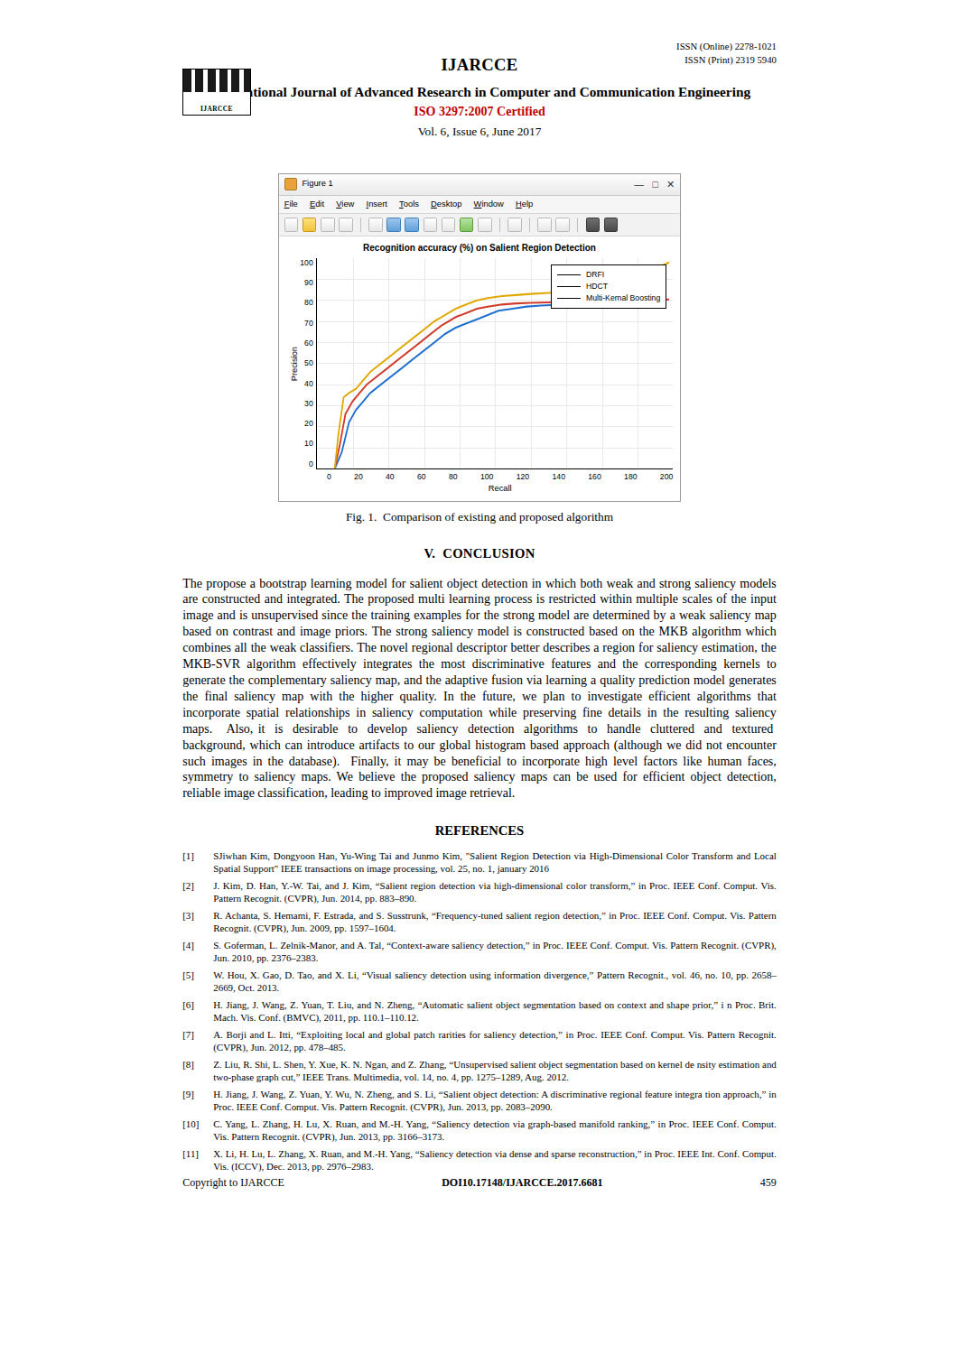ISSN (Online) 2278-1021
ISSN (Print) 2319 5940
IJARCCE
IJARCCE
International Journal of Advanced Research in Computer and Communication Engineering
ISO 3297:2007 Certified
Vol. 6, Issue 6, June 2017
Figure 1
—□✕
File Edit View Insert Tools Desktop Window Help
Recognition accuracy (%) on Salient Region Detection
Precision
10090807060 50403020100
DRFI
HDCT
Multi-Kernal Boosting
020406080 100120140160180200
Recall
Fig. 1. Comparison of existing and proposed algorithm
V. CONCLUSION
The propose a bootstrap learning model for salient object detection in which both weak and strong saliency models are constructed and integrated. The proposed multi learning process is restricted within multiple scales of the input image and is unsupervised since the training examples for the strong model are determined by a weak saliency map based on contrast and image priors. The strong saliency model is constructed based on the MKB algorithm which combines all the weak classifiers. The novel regional descriptor better describes a region for saliency estimation, the MKB-SVR algorithm effectively integrates the most discriminative features and the corresponding kernels to generate the complementary saliency map, and the adaptive fusion via learning a quality prediction model generates the final saliency map with the higher quality. In the future, we plan to investigate efficient algorithms that incorporate spatial relationships in saliency computation while preserving fine details in the resulting saliency maps. Also, it is desirable to develop saliency detection algorithms to handle cluttered and textured background, which can introduce artifacts to our global histogram based approach (although we did not encounter such images in the database). Finally, it may be beneficial to incorporate high level factors like human faces, symmetry to saliency maps. We believe the proposed saliency maps can be used for efficient object detection, reliable image classification, leading to improved image retrieval.
REFERENCES
[1] SJiwhan Kim, Dongyoon Han, Yu-Wing Tai and Junmo Kim, "Salient Region Detection via High-Dimensional Color Transform and Local Spatial Support" IEEE transactions on image processing, vol. 25, no. 1, january 2016
[2] J. Kim, D. Han, Y.-W. Tai, and J. Kim, “Salient region detection via high-dimensional color transform,” in Proc. IEEE Conf. Comput. Vis. Pattern Recognit. (CVPR), Jun. 2014, pp. 883–890.
[3] R. Achanta, S. Hemami, F. Estrada, and S. Susstrunk, “Frequency-tuned salient region detection,” in Proc. IEEE Conf. Comput. Vis. Pattern Recognit. (CVPR), Jun. 2009, pp. 1597–1604.
[4] S. Goferman, L. Zelnik-Manor, and A. Tal, “Context-aware saliency detection,” in Proc. IEEE Conf. Comput. Vis. Pattern Recognit. (CVPR), Jun. 2010, pp. 2376–2383.
[5] W. Hou, X. Gao, D. Tao, and X. Li, “Visual saliency detection using information divergence,” Pattern Recognit., vol. 46, no. 10, pp. 2658–2669, Oct. 2013.
[6] H. Jiang, J. Wang, Z. Yuan, T. Liu, and N. Zheng, “Automatic salient object segmentation based on context and shape prior,” i n Proc. Brit. Mach. Vis. Conf. (BMVC), 2011, pp. 110.1–110.12.
[7] A. Borji and L. Itti, “Exploiting local and global patch rarities for saliency detection,” in Proc. IEEE Conf. Comput. Vis. Pattern Recognit. (CVPR), Jun. 2012, pp. 478–485.
[8] Z. Liu, R. Shi, L. Shen, Y. Xue, K. N. Ngan, and Z. Zhang, “Unsupervised salient object segmentation based on kernel de nsity estimation and two-phase graph cut,” IEEE Trans. Multimedia, vol. 14, no. 4, pp. 1275–1289, Aug. 2012.
[9] H. Jiang, J. Wang, Z. Yuan, Y. Wu, N. Zheng, and S. Li, “Salient object detection: A discriminative regional feature integra tion approach,” in Proc. IEEE Conf. Comput. Vis. Pattern Recognit. (CVPR), Jun. 2013, pp. 2083–2090.
[10] C. Yang, L. Zhang, H. Lu, X. Ruan, and M.-H. Yang, “Saliency detection via graph-based manifold ranking,” in Proc. IEEE Conf. Comput. Vis. Pattern Recognit. (CVPR), Jun. 2013, pp. 3166–3173.
[11] X. Li, H. Lu, L. Zhang, X. Ruan, and M.-H. Yang, “Saliency detection via dense and sparse reconstruction,” in Proc. IEEE Int. Conf. Comput. Vis. (ICCV), Dec. 2013, pp. 2976–2983.
Copyright to IJARCCE
DOI10.17148/IJARCCE.2017.6681
459